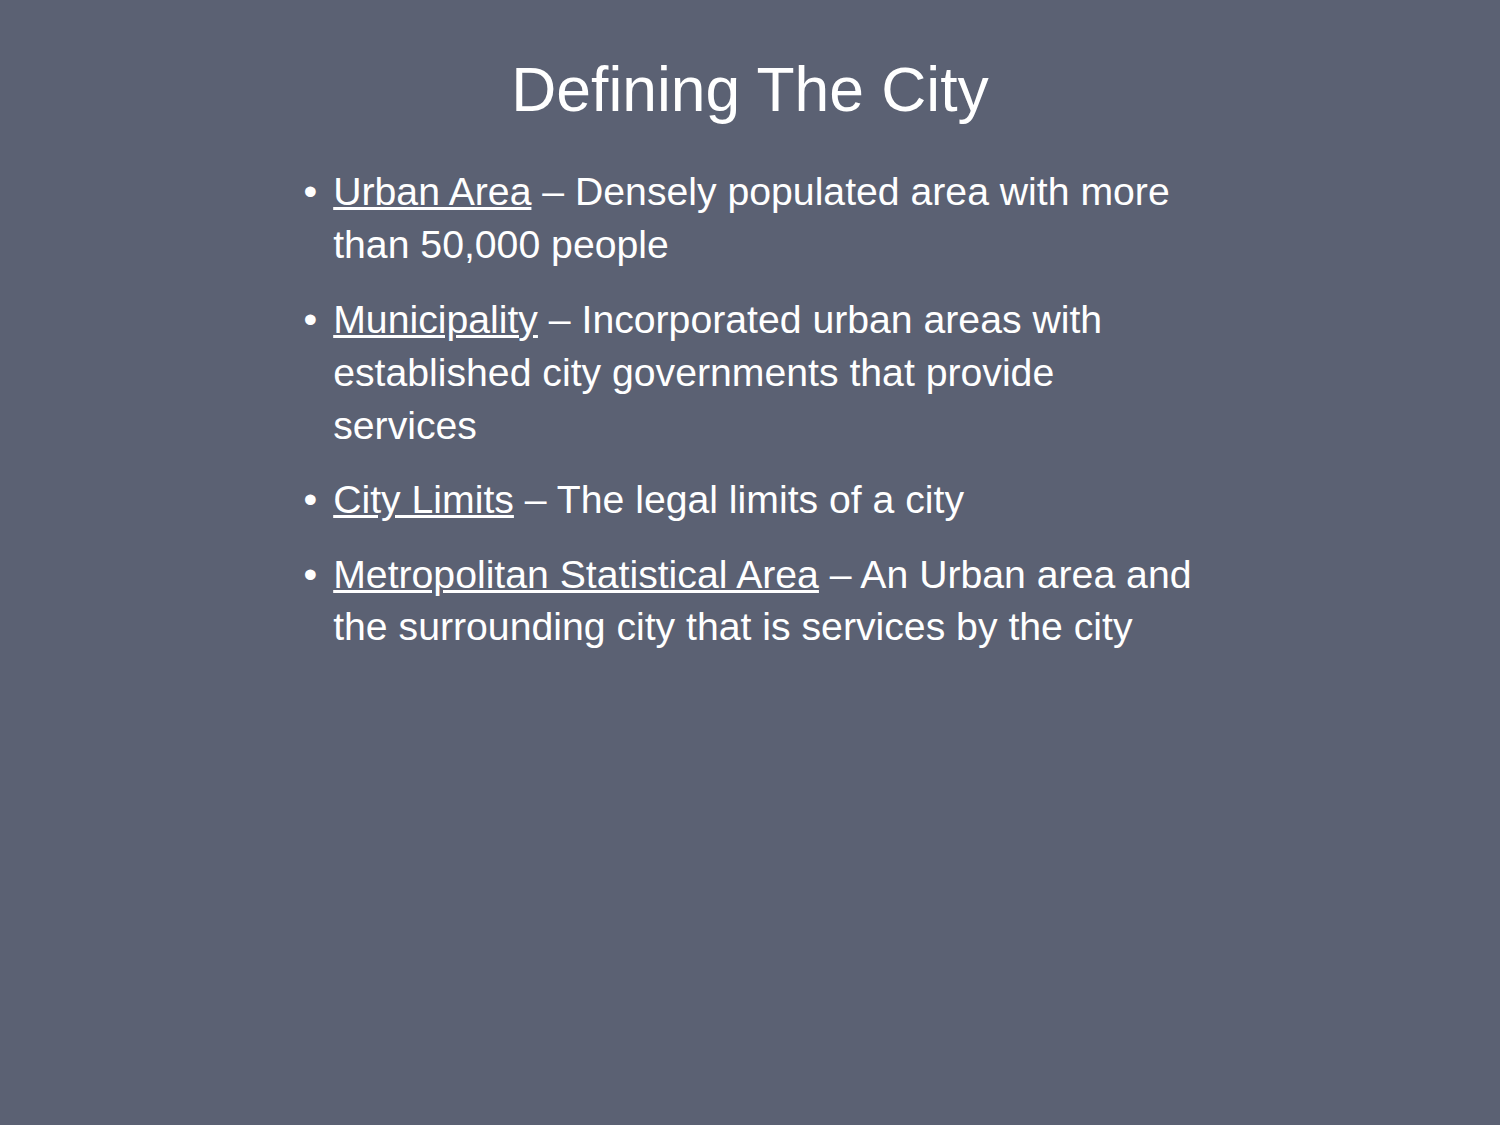Defining The City
Urban Area – Densely populated area with more than 50,000 people
Municipality – Incorporated urban areas with established city governments that provide services
City Limits – The legal limits of a city
Metropolitan Statistical Area – An Urban area and the surrounding city that is services by the city